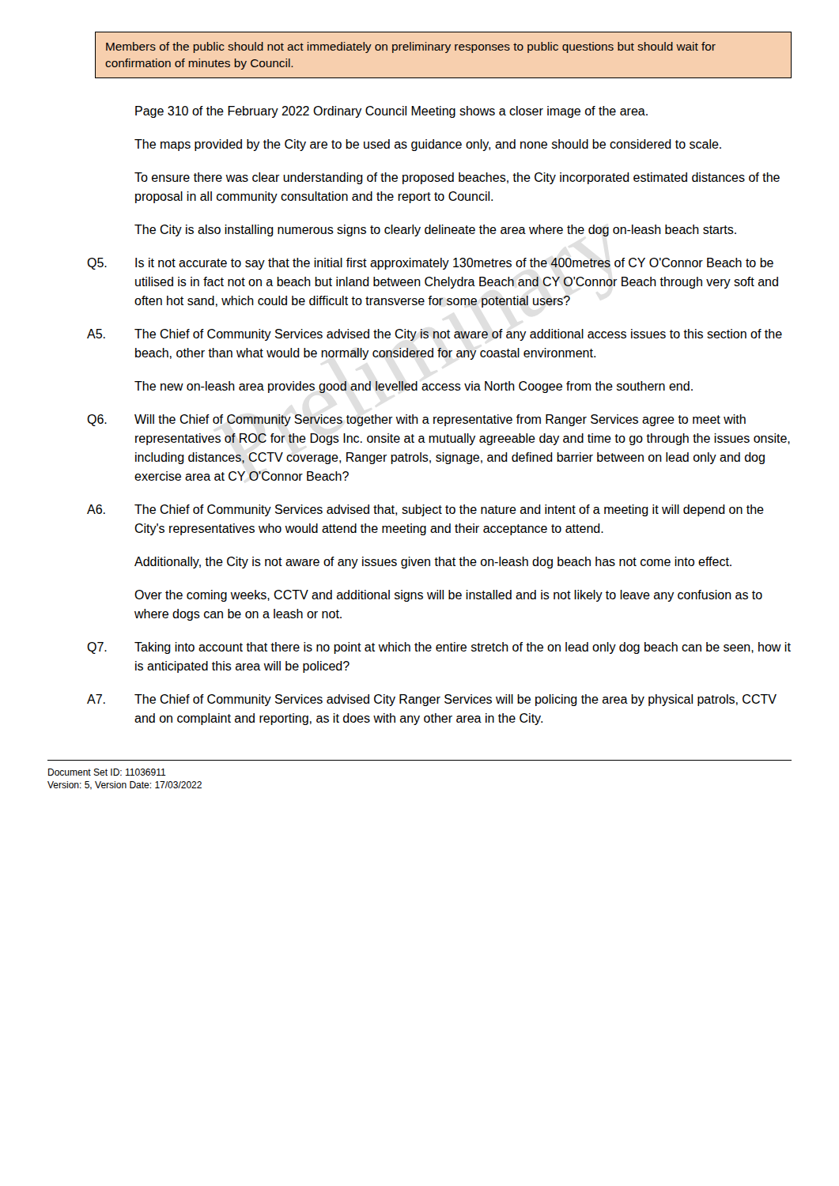Members of the public should not act immediately on preliminary responses to public questions but should wait for confirmation of minutes by Council.
Preliminary
Page 310 of the February 2022 Ordinary Council Meeting shows a closer image of the area.
The maps provided by the City are to be used as guidance only, and none should be considered to scale.
To ensure there was clear understanding of the proposed beaches, the City incorporated estimated distances of the proposal in all community consultation and the report to Council.
The City is also installing numerous signs to clearly delineate the area where the dog on-leash beach starts.
Q5.
Is it not accurate to say that the initial first approximately 130metres of the 400metres of CY O'Connor Beach to be utilised is in fact not on a beach but inland between Chelydra Beach and CY O'Connor Beach through very soft and often hot sand, which could be difficult to transverse for some potential users?
A5.
The Chief of Community Services advised the City is not aware of any additional access issues to this section of the beach, other than what would be normally considered for any coastal environment.
The new on-leash area provides good and levelled access via North Coogee from the southern end.
Q6.
Will the Chief of Community Services together with a representative from Ranger Services agree to meet with representatives of ROC for the Dogs Inc. onsite at a mutually agreeable day and time to go through the issues onsite, including distances, CCTV coverage, Ranger patrols, signage, and defined barrier between on lead only and dog exercise area at CY O'Connor Beach?
A6.
The Chief of Community Services advised that, subject to the nature and intent of a meeting it will depend on the City's representatives who would attend the meeting and their acceptance to attend.
Additionally, the City is not aware of any issues given that the on-leash dog beach has not come into effect.
Over the coming weeks, CCTV and additional signs will be installed and is not likely to leave any confusion as to where dogs can be on a leash or not.
Q7.
Taking into account that there is no point at which the entire stretch of the on lead only dog beach can be seen, how it is anticipated this area will be policed?
A7.
The Chief of Community Services advised City Ranger Services will be policing the area by physical patrols, CCTV and on complaint and reporting, as it does with any other area in the City.
Document Set ID: 11036911
Version: 5, Version Date: 17/03/2022